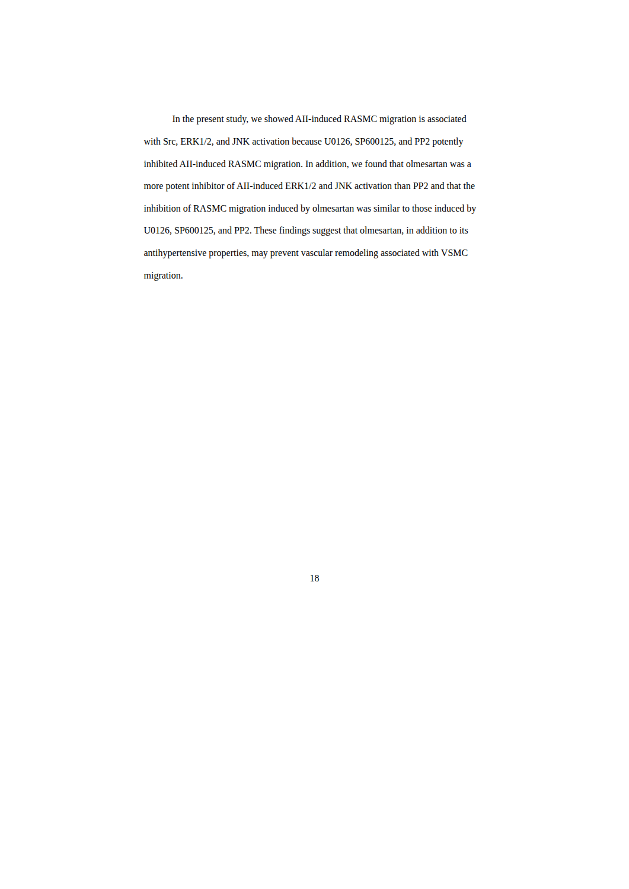In the present study, we showed AII-induced RASMC migration is associated with Src, ERK1/2, and JNK activation because U0126, SP600125, and PP2 potently inhibited AII-induced RASMC migration. In addition, we found that olmesartan was a more potent inhibitor of AII-induced ERK1/2 and JNK activation than PP2 and that the inhibition of RASMC migration induced by olmesartan was similar to those induced by U0126, SP600125, and PP2. These findings suggest that olmesartan, in addition to its antihypertensive properties, may prevent vascular remodeling associated with VSMC migration.
18